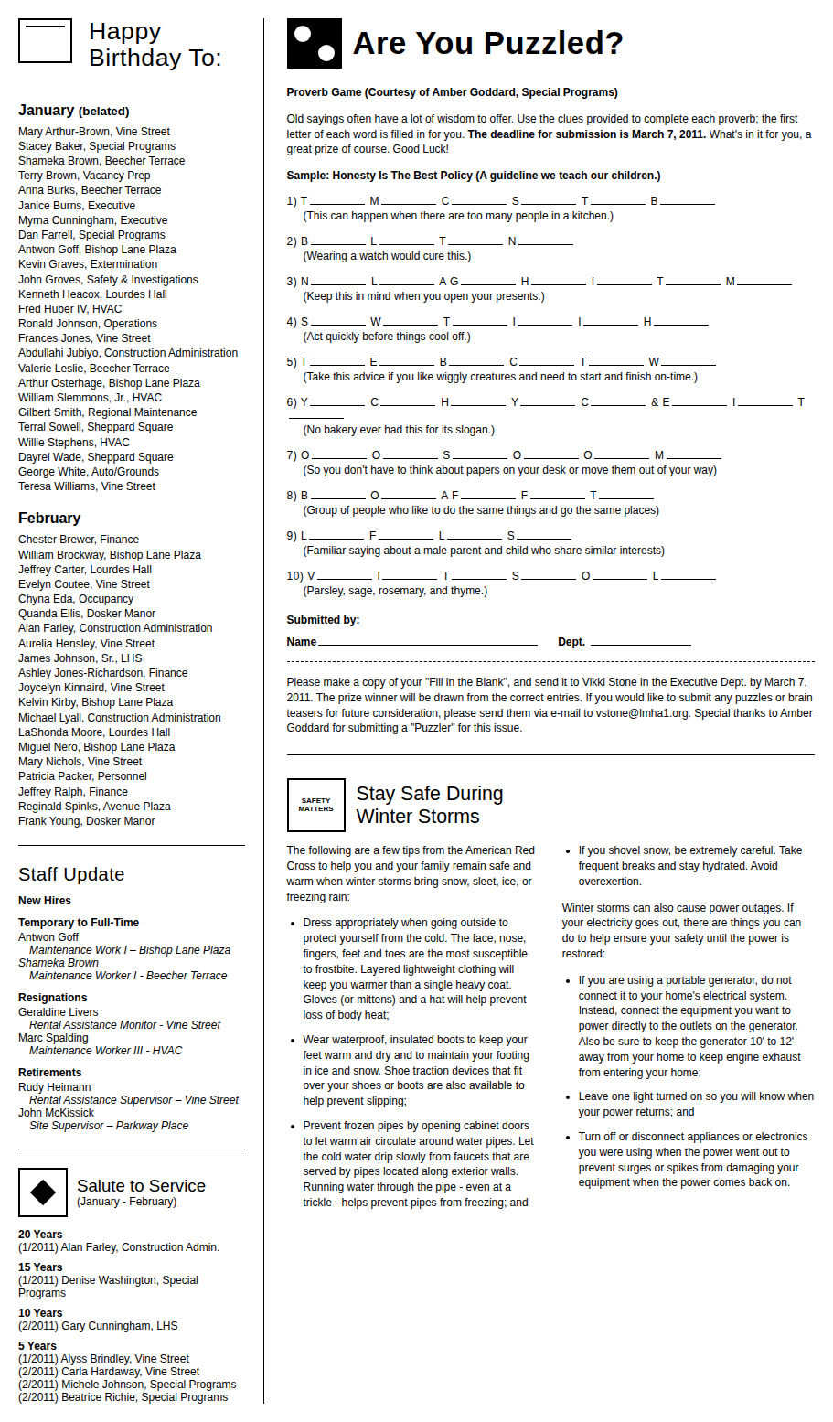Happy
Birthday To:
January (belated)
Mary Arthur-Brown, Vine Street
Stacey Baker, Special Programs
Shameka Brown, Beecher Terrace
Terry Brown, Vacancy Prep
Anna Burks, Beecher Terrace
Janice Burns, Executive
Myrna Cunningham, Executive
Dan Farrell, Special Programs
Antwon Goff, Bishop Lane Plaza
Kevin Graves, Extermination
John Groves, Safety & Investigations
Kenneth Heacox, Lourdes Hall
Fred Huber IV, HVAC
Ronald Johnson, Operations
Frances Jones, Vine Street
Abdullahi Jubiyo, Construction Administration
Valerie Leslie, Beecher Terrace
Arthur Osterhage, Bishop Lane Plaza
William Slemmons, Jr., HVAC
Gilbert Smith, Regional Maintenance
Terral Sowell, Sheppard Square
Willie Stephens, HVAC
Dayrel Wade, Sheppard Square
George White, Auto/Grounds
Teresa Williams, Vine Street
February
Chester Brewer, Finance
William Brockway, Bishop Lane Plaza
Jeffrey Carter, Lourdes Hall
Evelyn Coutee, Vine Street
Chyna Eda, Occupancy
Quanda Ellis, Dosker Manor
Alan Farley, Construction Administration
Aurelia Hensley, Vine Street
James Johnson, Sr., LHS
Ashley Jones-Richardson, Finance
Joycelyn Kinnaird, Vine Street
Kelvin Kirby, Bishop Lane Plaza
Michael Lyall, Construction Administration
LaShonda Moore, Lourdes Hall
Miguel Nero, Bishop Lane Plaza
Mary Nichols, Vine Street
Patricia Packer, Personnel
Jeffrey Ralph, Finance
Reginald Spinks, Avenue Plaza
Frank Young, Dosker Manor
Staff Update
New Hires
Temporary to Full-Time
Antwon Goff
Maintenance Work I – Bishop Lane Plaza
Shameka Brown
Maintenance Worker I - Beecher Terrace
Resignations
Geraldine Livers
Rental Assistance Monitor - Vine Street
Marc Spalding
Maintenance Worker III - HVAC
Retirements
Rudy Heimann
Rental Assistance Supervisor – Vine Street
John McKissick
Site Supervisor – Parkway Place
Salute to Service (January - February)
20 Years
(1/2011) Alan Farley, Construction Admin.
15 Years
(1/2011) Denise Washington, Special Programs
10 Years
(2/2011) Gary Cunningham, LHS
5 Years
(1/2011) Alyss Brindley, Vine Street
(2/2011) Carla Hardaway, Vine Street
(2/2011) Michele Johnson, Special Programs
(2/2011) Beatrice Richie, Special Programs
Are You Puzzled?
Proverb Game (Courtesy of Amber Goddard, Special Programs)
Old sayings often have a lot of wisdom to offer. Use the clues provided to complete each proverb; the first letter of each word is filled in for you. The deadline for submission is March 7, 2011. What's in it for you, a great prize of course. Good Luck!
Sample: Honesty Is The Best Policy (A guideline we teach our children.)
1) T M C S T B
(This can happen when there are too many people in a kitchen.)
2) B L T N
(Wearing a watch would cure this.)
3) N L A G H I T M
(Keep this in mind when you open your presents.)
4) S W T I I H
(Act quickly before things cool off.)
5) T E B C T W
(Take this advice if you like wiggly creatures and need to start and finish on-time.)
6) Y C H Y C & E I T
(No bakery ever had this for its slogan.)
7) O O S O O M
(So you don't have to think about papers on your desk or move them out of your way)
8) B O A F F T
(Group of people who like to do the same things and go the same places)
9) L F L S
(Familiar saying about a male parent and child who share similar interests)
10) V I T S O L
(Parsley, sage, rosemary, and thyme.)
Submitted by:
Name Dept.
Please make a copy of your "Fill in the Blank", and send it to Vikki Stone in the Executive Dept. by March 7, 2011. The prize winner will be drawn from the correct entries. If you would like to submit any puzzles or brain teasers for future consideration, please send them via e-mail to vstone@lmha1.org. Special thanks to Amber Goddard for submitting a "Puzzler" for this issue.
SAFETY
MATTERS
Stay Safe During
Winter Storms
The following are a few tips from the American Red Cross to help you and your family remain safe and warm when winter storms bring snow, sleet, ice, or freezing rain:
Dress appropriately when going outside to protect yourself from the cold. The face, nose, fingers, feet and toes are the most susceptible to frostbite. Layered lightweight clothing will keep you warmer than a single heavy coat. Gloves (or mittens) and a hat will help prevent loss of body heat;
Wear waterproof, insulated boots to keep your feet warm and dry and to maintain your footing in ice and snow. Shoe traction devices that fit over your shoes or boots are also available to help prevent slipping;
Prevent frozen pipes by opening cabinet doors to let warm air circulate around water pipes. Let the cold water drip slowly from faucets that are served by pipes located along exterior walls. Running water through the pipe - even at a trickle - helps prevent pipes from freezing; and
If you shovel snow, be extremely careful. Take frequent breaks and stay hydrated. Avoid overexertion.
Winter storms can also cause power outages. If your electricity goes out, there are things you can do to help ensure your safety until the power is restored:
If you are using a portable generator, do not connect it to your home's electrical system. Instead, connect the equipment you want to power directly to the outlets on the generator. Also be sure to keep the generator 10' to 12' away from your home to keep engine exhaust from entering your home;
Leave one light turned on so you will know when your power returns; and
Turn off or disconnect appliances or electronics you were using when the power went out to prevent surges or spikes from damaging your equipment when the power comes back on.